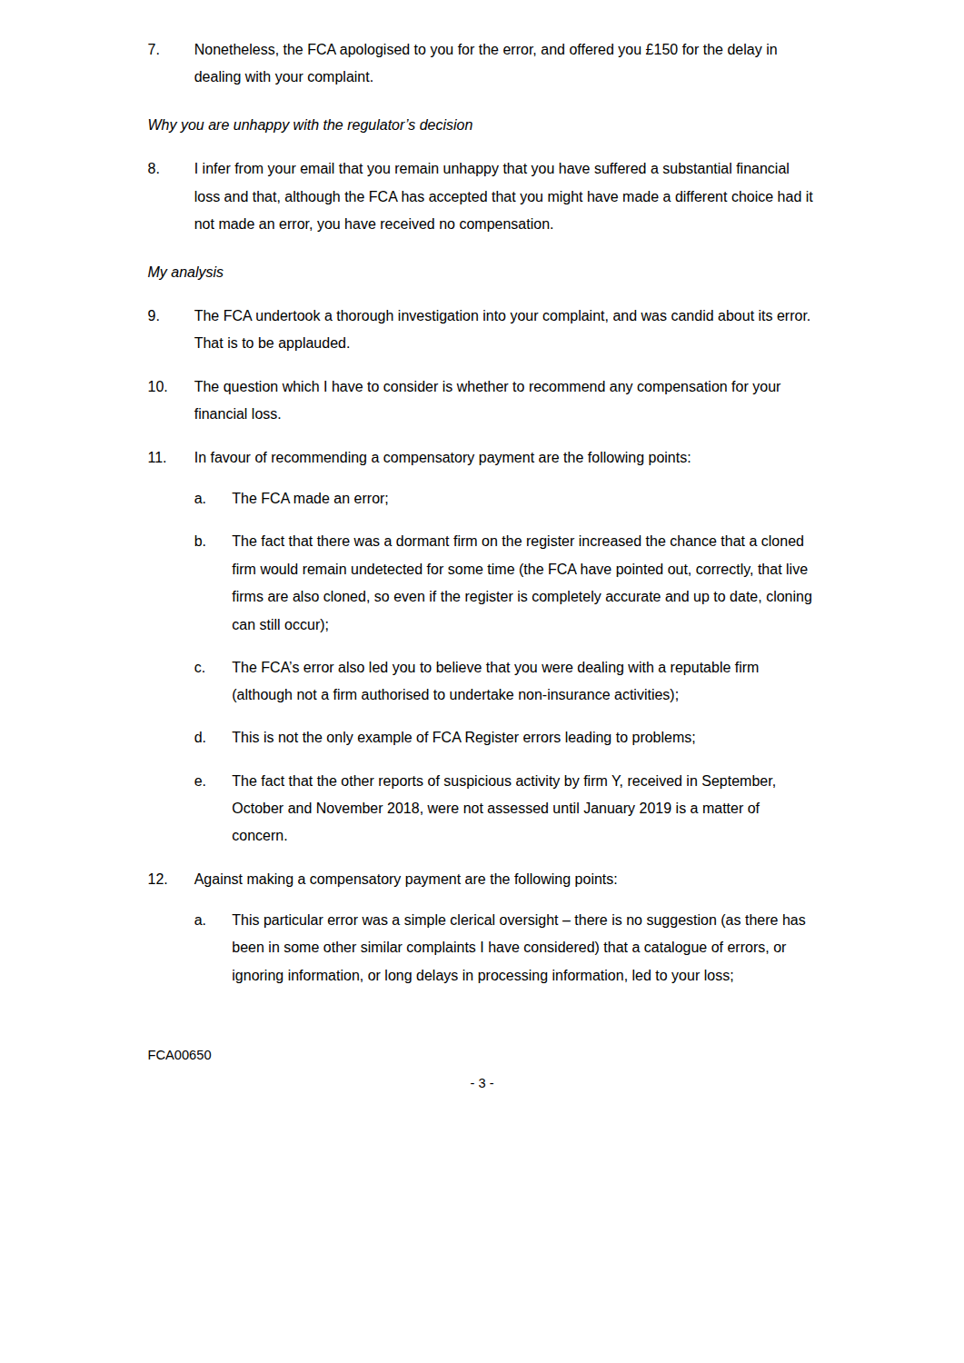7. Nonetheless, the FCA apologised to you for the error, and offered you £150 for the delay in dealing with your complaint.
Why you are unhappy with the regulator’s decision
8. I infer from your email that you remain unhappy that you have suffered a substantial financial loss and that, although the FCA has accepted that you might have made a different choice had it not made an error, you have received no compensation.
My analysis
9. The FCA undertook a thorough investigation into your complaint, and was candid about its error. That is to be applauded.
10. The question which I have to consider is whether to recommend any compensation for your financial loss.
11. In favour of recommending a compensatory payment are the following points:
a. The FCA made an error;
b. The fact that there was a dormant firm on the register increased the chance that a cloned firm would remain undetected for some time (the FCA have pointed out, correctly, that live firms are also cloned, so even if the register is completely accurate and up to date, cloning can still occur);
c. The FCA’s error also led you to believe that you were dealing with a reputable firm (although not a firm authorised to undertake non-insurance activities);
d. This is not the only example of FCA Register errors leading to problems;
e. The fact that the other reports of suspicious activity by firm Y, received in September, October and November 2018, were not assessed until January 2019 is a matter of concern.
12. Against making a compensatory payment are the following points:
a. This particular error was a simple clerical oversight – there is no suggestion (as there has been in some other similar complaints I have considered) that a catalogue of errors, or ignoring information, or long delays in processing information, led to your loss;
FCA00650
- 3 -